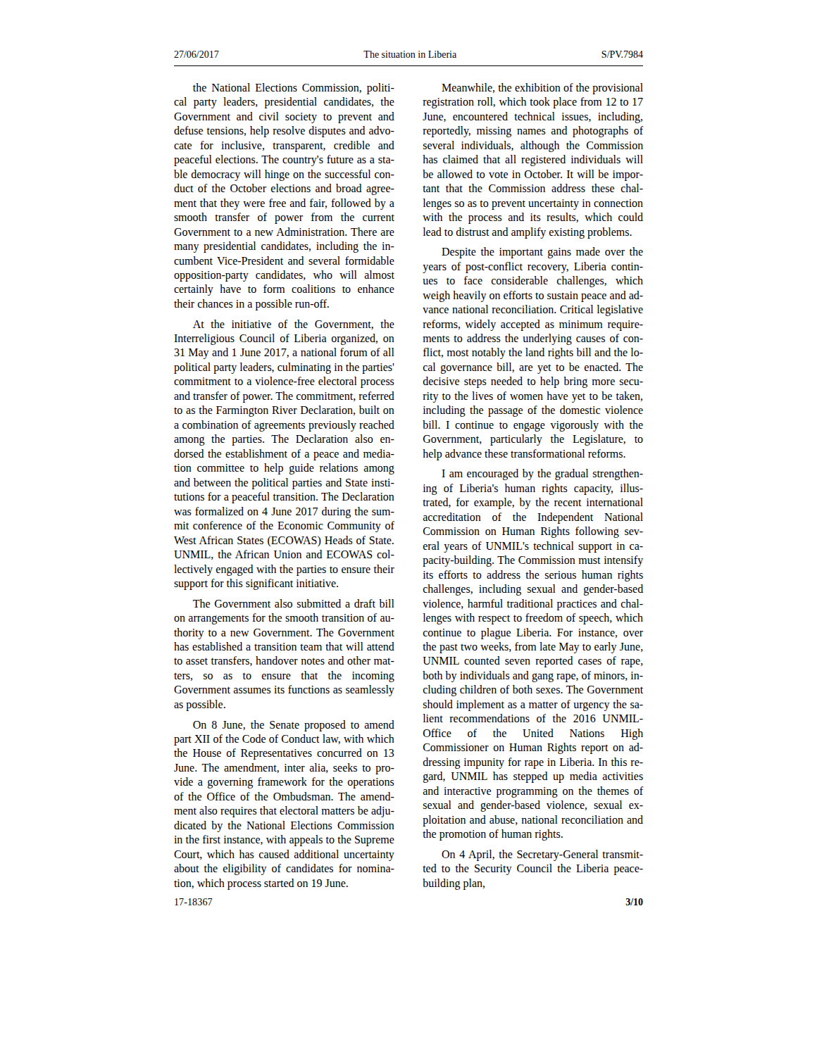27/06/2017 The situation in Liberia S/PV.7984
the National Elections Commission, political party leaders, presidential candidates, the Government and civil society to prevent and defuse tensions, help resolve disputes and advocate for inclusive, transparent, credible and peaceful elections. The country's future as a stable democracy will hinge on the successful conduct of the October elections and broad agreement that they were free and fair, followed by a smooth transfer of power from the current Government to a new Administration. There are many presidential candidates, including the incumbent Vice-President and several formidable opposition-party candidates, who will almost certainly have to form coalitions to enhance their chances in a possible run-off.
At the initiative of the Government, the Interreligious Council of Liberia organized, on 31 May and 1 June 2017, a national forum of all political party leaders, culminating in the parties' commitment to a violence-free electoral process and transfer of power. The commitment, referred to as the Farmington River Declaration, built on a combination of agreements previously reached among the parties. The Declaration also endorsed the establishment of a peace and mediation committee to help guide relations among and between the political parties and State institutions for a peaceful transition. The Declaration was formalized on 4 June 2017 during the summit conference of the Economic Community of West African States (ECOWAS) Heads of State. UNMIL, the African Union and ECOWAS collectively engaged with the parties to ensure their support for this significant initiative.
The Government also submitted a draft bill on arrangements for the smooth transition of authority to a new Government. The Government has established a transition team that will attend to asset transfers, handover notes and other matters, so as to ensure that the incoming Government assumes its functions as seamlessly as possible.
On 8 June, the Senate proposed to amend part XII of the Code of Conduct law, with which the House of Representatives concurred on 13 June. The amendment, inter alia, seeks to provide a governing framework for the operations of the Office of the Ombudsman. The amendment also requires that electoral matters be adjudicated by the National Elections Commission in the first instance, with appeals to the Supreme Court, which has caused additional uncertainty about the eligibility of candidates for nomination, which process started on 19 June.
Meanwhile, the exhibition of the provisional registration roll, which took place from 12 to 17 June, encountered technical issues, including, reportedly, missing names and photographs of several individuals, although the Commission has claimed that all registered individuals will be allowed to vote in October. It will be important that the Commission address these challenges so as to prevent uncertainty in connection with the process and its results, which could lead to distrust and amplify existing problems.
Despite the important gains made over the years of post-conflict recovery, Liberia continues to face considerable challenges, which weigh heavily on efforts to sustain peace and advance national reconciliation. Critical legislative reforms, widely accepted as minimum requirements to address the underlying causes of conflict, most notably the land rights bill and the local governance bill, are yet to be enacted. The decisive steps needed to help bring more security to the lives of women have yet to be taken, including the passage of the domestic violence bill. I continue to engage vigorously with the Government, particularly the Legislature, to help advance these transformational reforms.
I am encouraged by the gradual strengthening of Liberia's human rights capacity, illustrated, for example, by the recent international accreditation of the Independent National Commission on Human Rights following several years of UNMIL's technical support in capacity-building. The Commission must intensify its efforts to address the serious human rights challenges, including sexual and gender-based violence, harmful traditional practices and challenges with respect to freedom of speech, which continue to plague Liberia. For instance, over the past two weeks, from late May to early June, UNMIL counted seven reported cases of rape, both by individuals and gang rape, of minors, including children of both sexes. The Government should implement as a matter of urgency the salient recommendations of the 2016 UNMIL-Office of the United Nations High Commissioner on Human Rights report on addressing impunity for rape in Liberia. In this regard, UNMIL has stepped up media activities and interactive programming on the themes of sexual and gender-based violence, sexual exploitation and abuse, national reconciliation and the promotion of human rights.
On 4 April, the Secretary-General transmitted to the Security Council the Liberia peacebuilding plan,
17-18367 3/10